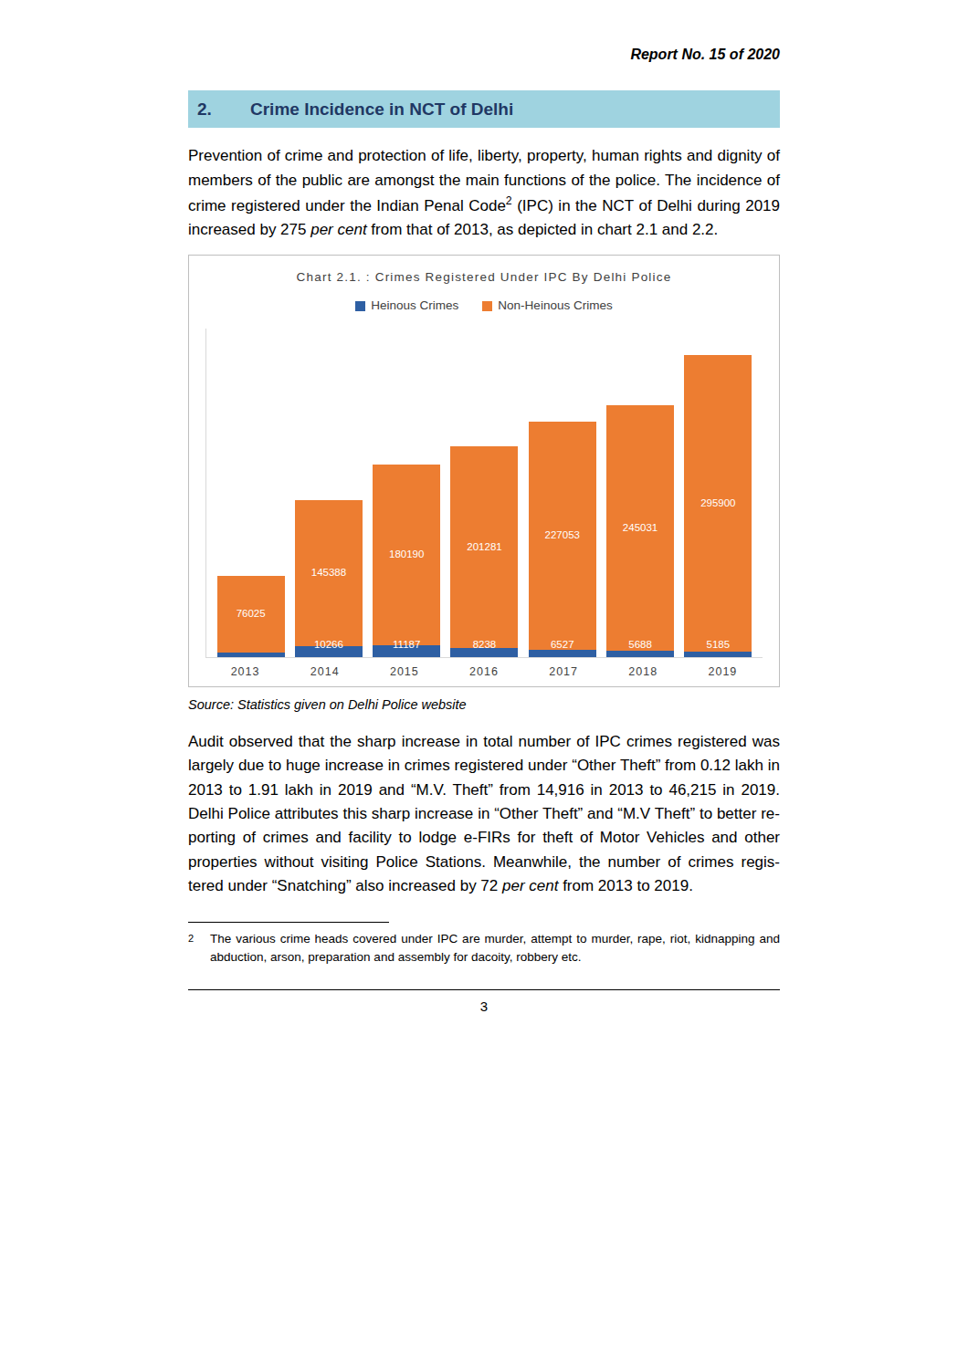Report No. 15 of 2020
2.
Crime Incidence in NCT of Delhi
Prevention of crime and protection of life, liberty, property, human rights and dignity of members of the public are amongst the main functions of the police. The incidence of crime registered under the Indian Penal Code2 (IPC) in the NCT of Delhi during 2019 increased by 275 per cent from that of 2013, as depicted in chart 2.1 and 2.2.
Chart 2.1. : Crimes Registered Under IPC By Delhi Police
Heinous Crimes
Non-Heinous Crimes
76025
145388
10266
180190
11187
201281
8238
227053
6527
245031
5688
295900
5185
2013
2014
2015
2016
2017
2018
2019
Source: Statistics given on Delhi Police website
Audit observed that the sharp increase in total number of IPC crimes registered was largely due to huge increase in crimes registered under “Other Theft” from 0.12 lakh in 2013 to 1.91 lakh in 2019 and “M.V. Theft” from 14,916 in 2013 to 46,215 in 2019. Delhi Police attributes this sharp increase in “Other Theft” and “M.V Theft” to better reporting of crimes and facility to lodge e-FIRs for theft of Motor Vehicles and other properties without visiting Police Stations. Meanwhile, the number of crimes registered under “Snatching” also increased by 72 per cent from 2013 to 2019.
2
The various crime heads covered under IPC are murder, attempt to murder, rape, riot, kidnapping and abduction, arson, preparation and assembly for dacoity, robbery etc.
3